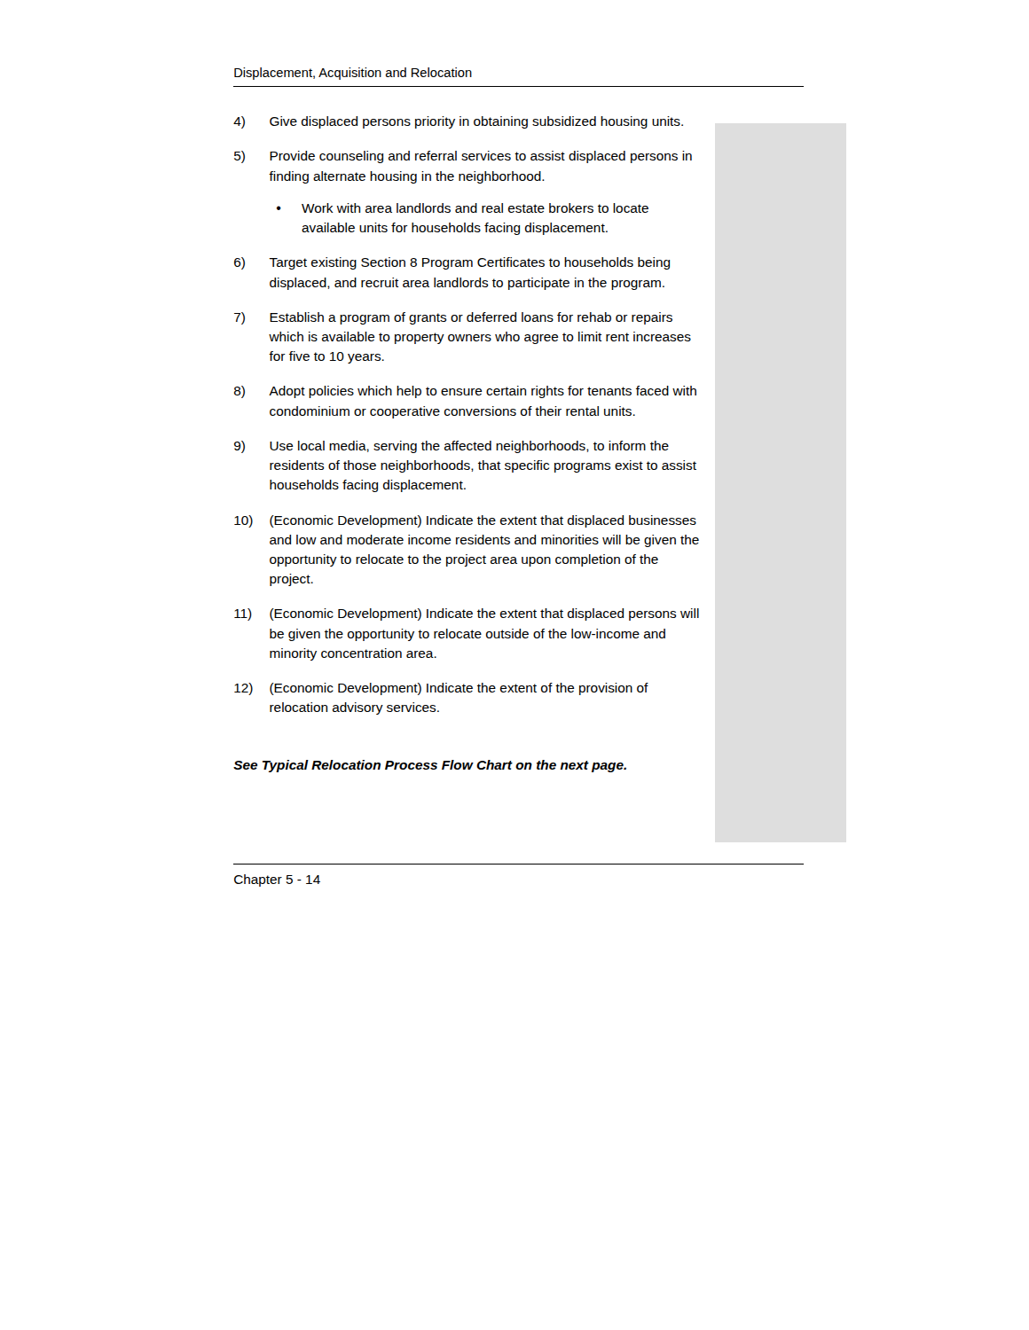Displacement, Acquisition and Relocation
4) Give displaced persons priority in obtaining subsidized housing units.
5) Provide counseling and referral services to assist displaced persons in finding alternate housing in the neighborhood.
Work with area landlords and real estate brokers to locate available units for households facing displacement.
6) Target existing Section 8 Program Certificates to households being displaced, and recruit area landlords to participate in the program.
7) Establish a program of grants or deferred loans for rehab or repairs which is available to property owners who agree to limit rent increases for five to 10 years.
8) Adopt policies which help to ensure certain rights for tenants faced with condominium or cooperative conversions of their rental units.
9) Use local media, serving the affected neighborhoods, to inform the residents of those neighborhoods, that specific programs exist to assist households facing displacement.
10)(Economic Development) Indicate the extent that displaced businesses and low and moderate income residents and minorities will be given the opportunity to relocate to the project area upon completion of the project.
11)(Economic Development) Indicate the extent that displaced persons will be given the opportunity to relocate outside of the low-income and minority concentration area.
12)(Economic Development) Indicate the extent of the provision of relocation advisory services.
See Typical Relocation Process Flow Chart on the next page.
Chapter 5 - 14